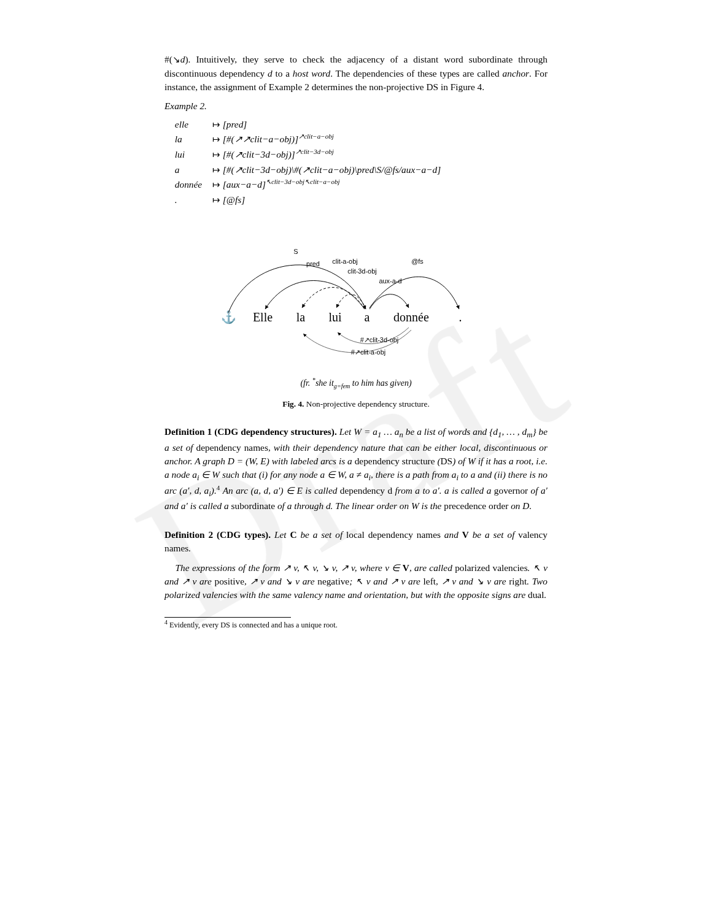Draft
#(↘d). Intuitively, they serve to check the adjacency of a distant word subordinate through discontinuous dependency d to a host word. The dependencies of these types are called anchor. For instance, the assignment of Example 2 determines the non-projective DS in Figure 4.
Example 2.
| elle | ↦ | [ pred ] |
| la | ↦ | [#(↗​ ↗ clit−a−obj )] ↗ clit−a−obj |
| lui | ↦ | [#(↗ clit−3d−obj )] ↗ clit−3d−obj |
| a | ↦ | [#(↗ clit−3d−obj )\#(↗ clit−a−obj )\ pred \ S /@ fs / aux−a−d ] |
| donnée | ↦ | [ aux−a−d ] ↖ clit−3d−obj ↖ clit−a−obj |
| . | ↦ | [@ fs ] |
⚓ Elle la lui a donnée . S pred clit-a-obj clit-3d-obj aux-a-d @fs anchors below: donnee -> lui (#clit-3d-obj) #↗clit-3d-obj #↗clit-a-obj
(fr. *she itg=fem to him has given)
Fig. 4. Non-projective dependency structure.
Definition 1 (CDG dependency structures). Let W = a1 … an be a list of words and {d1, … , dm} be a set of dependency names, with their dependency nature that can be either local, discontinuous or anchor. A graph D = (W, E) with labeled arcs is a dependency structure (DS) of W if it has a root, i.e. a node ai ∈ W such that (i) for any node a ∈ W, a ≠ ai, there is a path from ai to a and (ii) there is no arc (a′, d, ai).4 An arc (a, d, a′) ∈ E is called dependency d from a to a′. a is called a governor of a′ and a′ is called a subordinate of a through d. The linear order on W is the precedence order on D.
Definition 2 (CDG types). Let C be a set of local dependency names and V be a set of valency names.
The expressions of the form ↗ v, ↖ v, ↘ v, ↗ v, where v ∈ V, are called polarized valencies. ↖ v and ↗ v are positive, ↗ v and ↘ v are negative; ↖ v and ↗ v are left, ↗ v and ↘ v are right. Two polarized valencies with the same valency name and orientation, but with the opposite signs are dual.
4 Evidently, every DS is connected and has a unique root.